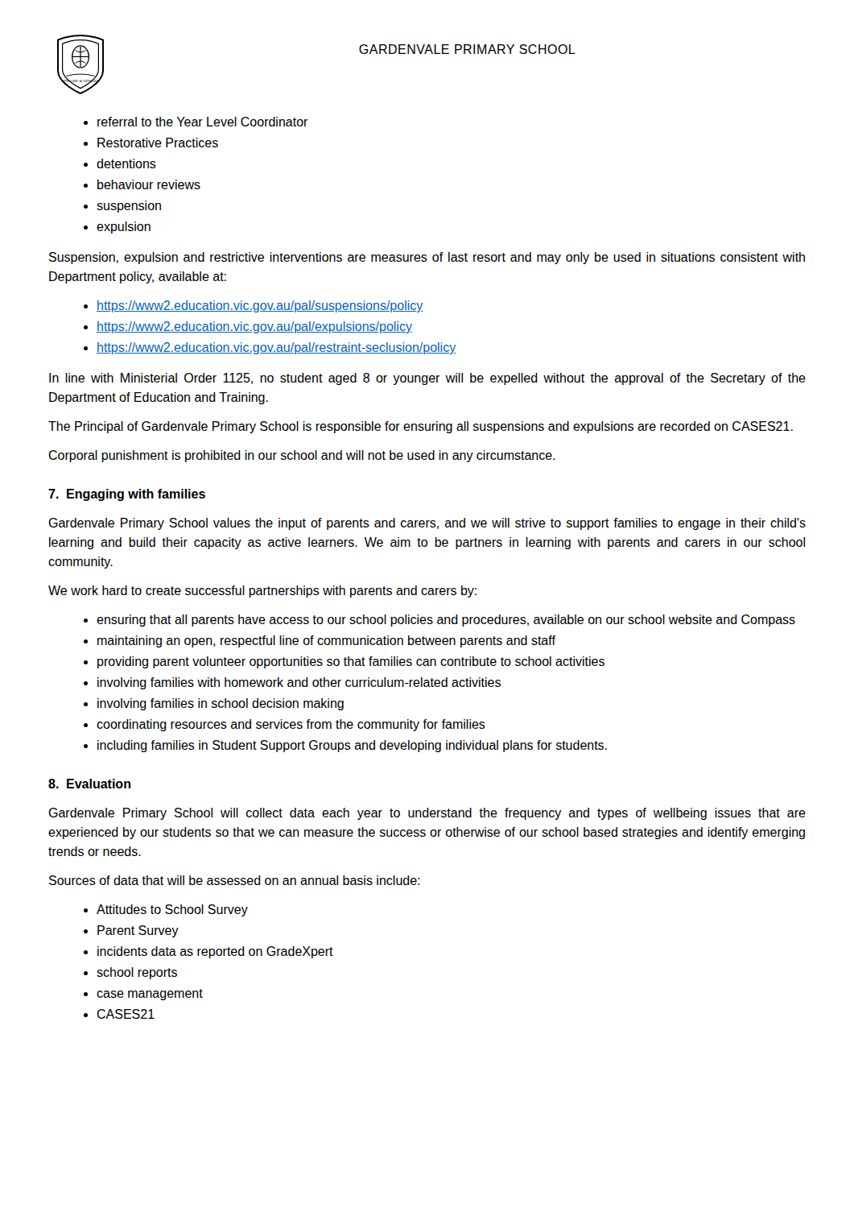ONWARD & UPWARD
GARDENVALE PRIMARY SCHOOL
referral to the Year Level Coordinator
Restorative Practices
detentions
behaviour reviews
suspension
expulsion
Suspension, expulsion and restrictive interventions are measures of last resort and may only be used in situations consistent with Department policy, available at:
https://www2.education.vic.gov.au/pal/suspensions/policy
https://www2.education.vic.gov.au/pal/expulsions/policy
https://www2.education.vic.gov.au/pal/restraint-seclusion/policy
In line with Ministerial Order 1125, no student aged 8 or younger will be expelled without the approval of the Secretary of the Department of Education and Training.
The Principal of Gardenvale Primary School is responsible for ensuring all suspensions and expulsions are recorded on CASES21.
Corporal punishment is prohibited in our school and will not be used in any circumstance.
7. Engaging with families
Gardenvale Primary School values the input of parents and carers, and we will strive to support families to engage in their child's learning and build their capacity as active learners. We aim to be partners in learning with parents and carers in our school community.
We work hard to create successful partnerships with parents and carers by:
ensuring that all parents have access to our school policies and procedures, available on our school website and Compass
maintaining an open, respectful line of communication between parents and staff
providing parent volunteer opportunities so that families can contribute to school activities
involving families with homework and other curriculum-related activities
involving families in school decision making
coordinating resources and services from the community for families
including families in Student Support Groups and developing individual plans for students.
8. Evaluation
Gardenvale Primary School will collect data each year to understand the frequency and types of wellbeing issues that are experienced by our students so that we can measure the success or otherwise of our school based strategies and identify emerging trends or needs.
Sources of data that will be assessed on an annual basis include:
Attitudes to School Survey
Parent Survey
incidents data as reported on GradeXpert
school reports
case management
CASES21